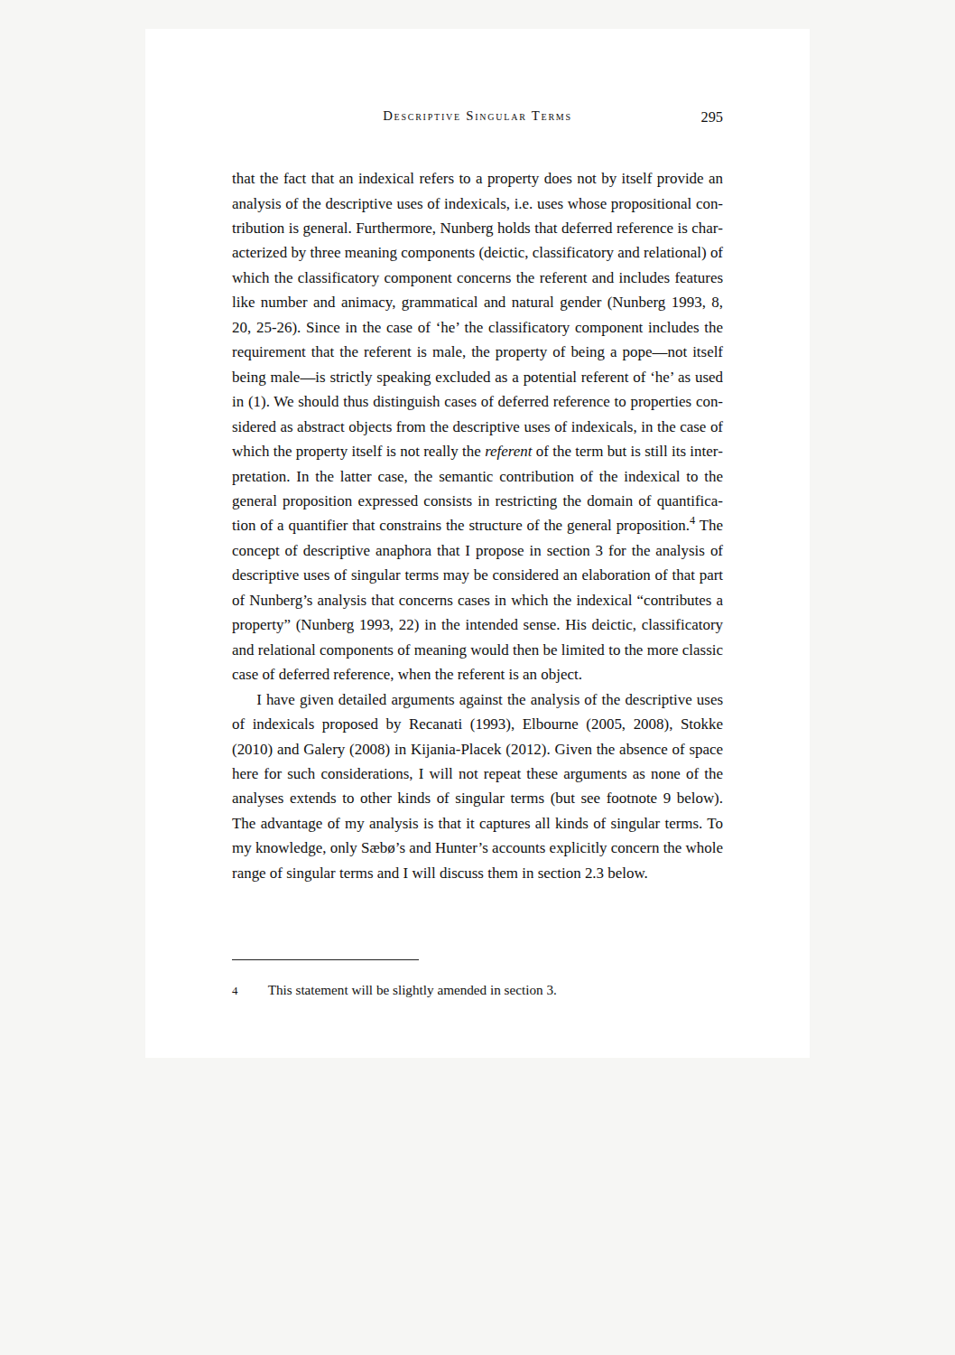Descriptive Singular Terms 295
that the fact that an indexical refers to a property does not by itself provide an analysis of the descriptive uses of indexicals, i.e. uses whose propositional contribution is general. Furthermore, Nunberg holds that deferred reference is characterized by three meaning components (deictic, classificatory and relational) of which the classificatory component concerns the referent and includes features like number and animacy, grammatical and natural gender (Nunberg 1993, 8, 20, 25-26). Since in the case of ‘he’ the classificatory component includes the requirement that the referent is male, the property of being a pope—not itself being male—is strictly speaking excluded as a potential referent of ‘he’ as used in (1). We should thus distinguish cases of deferred reference to properties considered as abstract objects from the descriptive uses of indexicals, in the case of which the property itself is not really the referent of the term but is still its interpretation. In the latter case, the semantic contribution of the indexical to the general proposition expressed consists in restricting the domain of quantification of a quantifier that constrains the structure of the general proposition.4 The concept of descriptive anaphora that I propose in section 3 for the analysis of descriptive uses of singular terms may be considered an elaboration of that part of Nunberg’s analysis that concerns cases in which the indexical “contributes a property” (Nunberg 1993, 22) in the intended sense. His deictic, classificatory and relational components of meaning would then be limited to the more classic case of deferred reference, when the referent is an object.
I have given detailed arguments against the analysis of the descriptive uses of indexicals proposed by Recanati (1993), Elbourne (2005, 2008), Stokke (2010) and Galery (2008) in Kijania-Placek (2012). Given the absence of space here for such considerations, I will not repeat these arguments as none of the analyses extends to other kinds of singular terms (but see footnote 9 below). The advantage of my analysis is that it captures all kinds of singular terms. To my knowledge, only Sæbø’s and Hunter’s accounts explicitly concern the whole range of singular terms and I will discuss them in section 2.3 below.
4 This statement will be slightly amended in section 3.